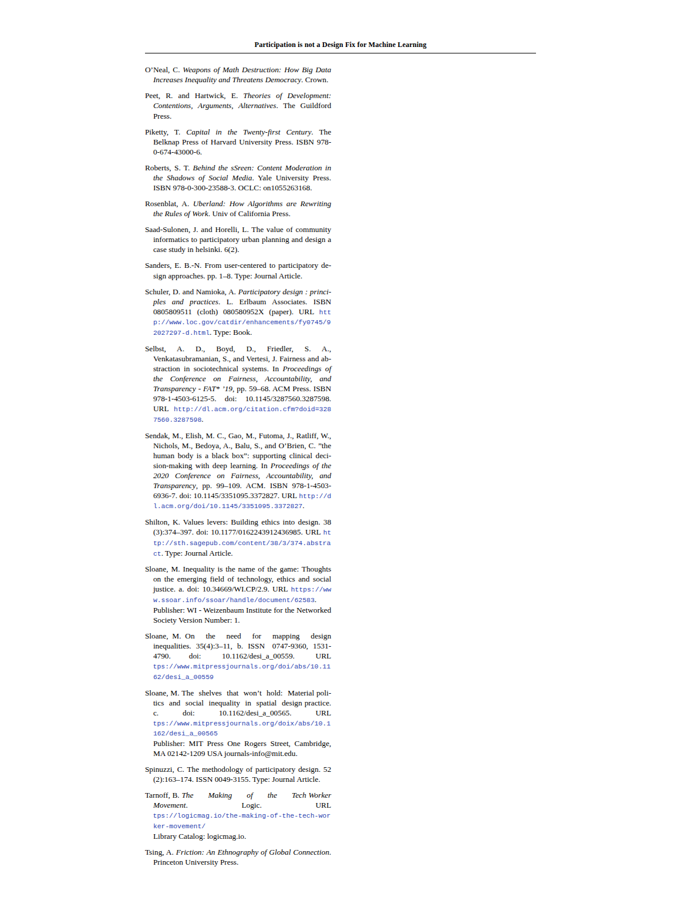Participation is not a Design Fix for Machine Learning
O’Neal, C. Weapons of Math Destruction: How Big Data Increases Inequality and Threatens Democracy. Crown.
Peet, R. and Hartwick, E. Theories of Development: Contentions, Arguments, Alternatives. The Guildford Press.
Piketty, T. Capital in the Twenty-first Century. The Belknap Press of Harvard University Press. ISBN 978-0-674-43000-6.
Roberts, S. T. Behind the sSreen: Content Moderation in the Shadows of Social Media. Yale University Press. ISBN 978-0-300-23588-3. OCLC: on1055263168.
Rosenblat, A. Uberland: How Algorithms are Rewriting the Rules of Work. Univ of California Press.
Saad-Sulonen, J. and Horelli, L. The value of community informatics to participatory urban planning and design a case study in helsinki. 6(2).
Sanders, E. B.-N. From user-centered to participatory design approaches. pp. 1–8. Type: Journal Article.
Schuler, D. and Namioka, A. Participatory design : principles and practices. L. Erlbaum Associates. ISBN 0805809511 (cloth) 080580952X (paper). URL http://www.loc.gov/catdir/enhancements/fy0745/92027297-d.html. Type: Book.
Selbst, A. D., Boyd, D., Friedler, S. A., Venkatasubramanian, S., and Vertesi, J. Fairness and abstraction in sociotechnical systems. In Proceedings of the Conference on Fairness, Accountability, and Transparency - FAT* ’19, pp. 59–68. ACM Press. ISBN 978-1-4503-6125-5. doi: 10.1145/3287560.3287598. URL http://dl.acm.org/citation.cfm?doid=3287560.3287598.
Sendak, M., Elish, M. C., Gao, M., Futoma, J., Ratliff, W., Nichols, M., Bedoya, A., Balu, S., and O’Brien, C. ”the human body is a black box”: supporting clinical decision-making with deep learning. In Proceedings of the 2020 Conference on Fairness, Accountability, and Transparency, pp. 99–109. ACM. ISBN 978-1-4503-6936-7. doi: 10.1145/3351095.3372827. URL http://dl.acm.org/doi/10.1145/3351095.3372827.
Shilton, K. Values levers: Building ethics into design. 38 (3):374–397. doi: 10.1177/0162243912436985. URL http://sth.sagepub.com/content/38/3/374.abstract. Type: Journal Article.
Sloane, M. Inequality is the name of the game: Thoughts on the emerging field of technology, ethics and social justice. a. doi: 10.34669/WI.CP/2.9. URL https://www.ssoar.info/ssoar/handle/document/62583. Publisher: WI - Weizenbaum Institute for the Networked Society Version Number: 1.
Sloane, M. On the need for mapping design inequalities. 35(4):3–11, b. ISSN 0747-9360, 1531-4790. doi: 10.1162/desi_a_00559. URL https://www.mitpressjournals.org/doi/abs/10.1162/desi_a_00559
Sloane, M. The shelves that won’t hold: Material politics and social inequality in spatial design practice. c. doi: 10.1162/desi_a_00565. URL https://www.mitpressjournals.org/doix/abs/10.1162/desi_a_00565 Publisher: MIT Press One Rogers Street, Cambridge, MA 02142-1209 USA journals-info@mit.edu.
Spinuzzi, C. The methodology of participatory design. 52 (2):163–174. ISSN 0049-3155. Type: Journal Article.
Tarnoff, B. The Making of the Tech Worker Movement. Logic. URL https://logicmag.io/the-making-of-the-tech-worker-movement/ Library Catalog: logicmag.io.
Tsing, A. Friction: An Ethnography of Global Connection. Princeton University Press.